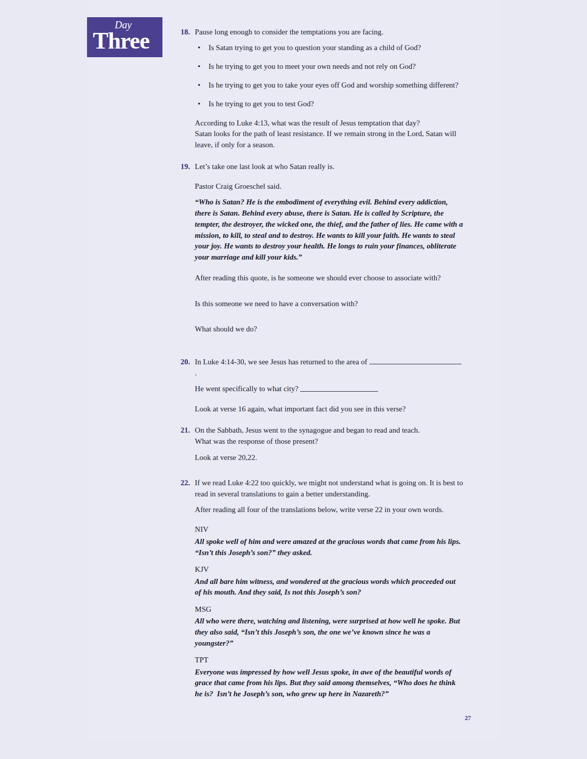Day
Three
18.
Pause long enough to consider the temptations you are facing.
Is Satan trying to get you to question your standing as a child of God?
Is he trying to get you to meet your own needs and not rely on God?
Is he trying to get you to take your eyes off God and worship something different?
Is he trying to get you to test God?
According to Luke 4:13, what was the result of Jesus temptation that day?
Satan looks for the path of least resistance. If we remain strong in the Lord, Satan will leave, if only for a season.
19.
Let’s take one last look at who Satan really is.
Pastor Craig Groeschel said.
“Who is Satan? He is the embodiment of everything evil. Behind every addiction, there is Satan. Behind every abuse, there is Satan. He is called by Scripture, the tempter, the destroyer, the wicked one, the thief, and the father of lies. He came with a mission, to kill, to steal and to destroy. He wants to kill your faith. He wants to steal your joy. He wants to destroy your health. He longs to ruin your finances, obliterate your marriage and kill your kids.”
After reading this quote, is he someone we should ever choose to associate with?
Is this someone we need to have a conversation with?
What should we do?
20.
In Luke 4:14-30, we see Jesus has returned to the area of .
He went specifically to what city?
Look at verse 16 again, what important fact did you see in this verse?
21.
On the Sabbath, Jesus went to the synagogue and began to read and teach.
What was the response of those present?
Look at verse 20,22.
22.
If we read Luke 4:22 too quickly, we might not understand what is going on. It is best to read in several translations to gain a better understanding.
After reading all four of the translations below, write verse 22 in your own words.
NIV
All spoke well of him and were amazed at the gracious words that came from his lips. “Isn’t this Joseph’s son?” they asked.
KJV
And all bare him witness, and wondered at the gracious words which proceeded out of his mouth. And they said, Is not this Joseph’s son?
MSG
All who were there, watching and listening, were surprised at how well he spoke. But they also said, “Isn’t this Joseph’s son, the one we’ve known since he was a youngster?”
TPT
Everyone was impressed by how well Jesus spoke, in awe of the beautiful words of grace that came from his lips. But they said among themselves, “Who does he think he is? Isn’t he Joseph’s son, who grew up here in Nazareth?”
27